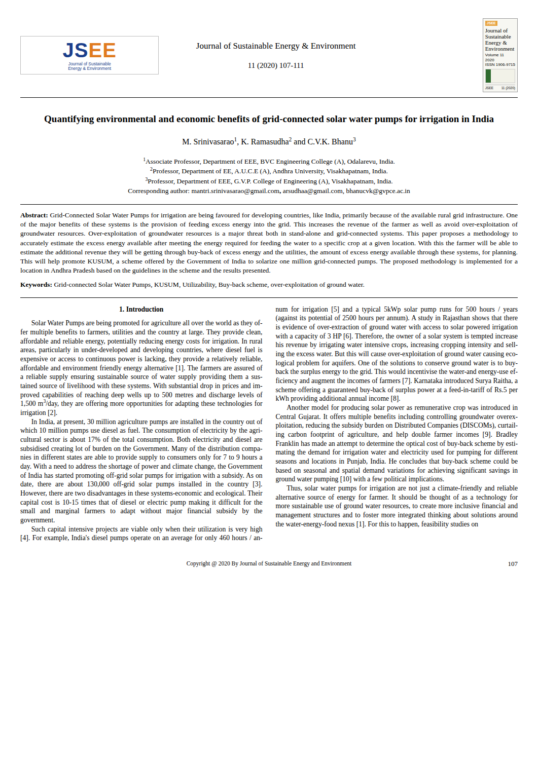JSEE
Journal of Sustainable
Energy & Environment
Journal of Sustainable Energy & Environment
11 (2020) 107-111
JSEE
Journal of
Sustainable
Energy &
Environment
Volume 11
2020
ISSN 1906-9715
JSEE 11 (2020)
Quantifying environmental and economic benefits of grid-connected solar water pumps for irrigation in India
M. Srinivasarao1, K. Ramasudha2 and C.V.K. Bhanu3
1Associate Professor, Department of EEE, BVC Engineering College (A), Odalarevu, India.
2Professor, Department of EE, A.U.C.E (A), Andhra University, Visakhapatnam, India.
3Professor, Department of EEE, G.V.P. College of Engineering (A), Visakhapatnam, India.
Corresponding author: mantri.srinivasarao@gmail.com, arsudhaa@gmail.com, bhanucvk@gvpce.ac.in
Abstract: Grid-Connected Solar Water Pumps for irrigation are being favoured for developing countries, like India, primarily because of the available rural grid infrastructure. One of the major benefits of these systems is the provision of feeding excess energy into the grid. This increases the revenue of the farmer as well as avoid over-exploitation of groundwater resources. Over-exploitation of groundwater resources is a major threat both in stand-alone and grid-connected systems. This paper proposes a methodology to accurately estimate the excess energy available after meeting the energy required for feeding the water to a specific crop at a given location. With this the farmer will be able to estimate the additional revenue they will be getting through buy-back of excess energy and the utilities, the amount of excess energy available through these systems, for planning. This will help promote KUSUM, a scheme offered by the Government of India to solarize one million grid-connected pumps. The proposed methodology is implemented for a location in Andhra Pradesh based on the guidelines in the scheme and the results presented.
Keywords: Grid-connected Solar Water Pumps, KUSUM, Utilizability, Buy-back scheme, over-exploitation of ground water.
1. Introduction
Solar Water Pumps are being promoted for agriculture all over the world as they offer multiple benefits to farmers, utilities and the country at large. They provide clean, affordable and reliable energy, potentially reducing energy costs for irrigation. In rural areas, particularly in under-developed and developing countries, where diesel fuel is expensive or access to continuous power is lacking, they provide a relatively reliable, affordable and environment friendly energy alternative [1]. The farmers are assured of a reliable supply ensuring sustainable source of water supply providing them a sustained source of livelihood with these systems. With substantial drop in prices and improved capabilities of reaching deep wells up to 500 metres and discharge levels of 1,500 m3/day, they are offering more opportunities for adapting these technologies for irrigation [2].
In India, at present, 30 million agriculture pumps are installed in the country out of which 10 million pumps use diesel as fuel. The consumption of electricity by the agricultural sector is about 17% of the total consumption. Both electricity and diesel are subsidised creating lot of burden on the Government. Many of the distribution companies in different states are able to provide supply to consumers only for 7 to 9 hours a day. With a need to address the shortage of power and climate change, the Government of India has started promoting off-grid solar pumps for irrigation with a subsidy. As on date, there are about 130,000 off-grid solar pumps installed in the country [3]. However, there are two disadvantages in these systems-economic and ecological. Their capital cost is 10-15 times that of diesel or electric pump making it difficult for the small and marginal farmers to adapt without major financial subsidy by the government.
Such capital intensive projects are viable only when their utilization is very high [4]. For example, India's diesel pumps operate on an average for only 460 hours / annum for irrigation [5] and a typical 5kWp solar pump runs for 500 hours / years (against its potential of 2500 hours per annum). A study in Rajasthan shows that there is evidence of over-extraction of ground water with access to solar powered irrigation with a capacity of 3 HP [6]. Therefore, the owner of a solar system is tempted increase his revenue by irrigating water intensive crops, increasing cropping intensity and selling the excess water. But this will cause over-exploitation of ground water causing ecological problem for aquifers. One of the solutions to conserve ground water is to buy-back the surplus energy to the grid. This would incentivise the water-and energy-use efficiency and augment the incomes of farmers [7]. Karnataka introduced Surya Raitha, a scheme offering a guaranteed buy-back of surplus power at a feed-in-tariff of Rs.5 per kWh providing additional annual income [8].
Another model for producing solar power as remunerative crop was introduced in Central Gujarat. It offers multiple benefits including controlling groundwater overexploitation, reducing the subsidy burden on Distributed Companies (DISCOMs), curtailing carbon footprint of agriculture, and help double farmer incomes [9]. Bradley Franklin has made an attempt to determine the optical cost of buy-back scheme by estimating the demand for irrigation water and electricity used for pumping for different seasons and locations in Punjab, India. He concludes that buy-back scheme could be based on seasonal and spatial demand variations for achieving significant savings in ground water pumping [10] with a few political implications.
Thus, solar water pumps for irrigation are not just a climate-friendly and reliable alternative source of energy for farmer. It should be thought of as a technology for more sustainable use of ground water resources, to create more inclusive financial and management structures and to foster more integrated thinking about solutions around the water-energy-food nexus [1]. For this to happen, feasibility studies on
Copyright @ 2020 By Journal of Sustainable Energy and Environment
107